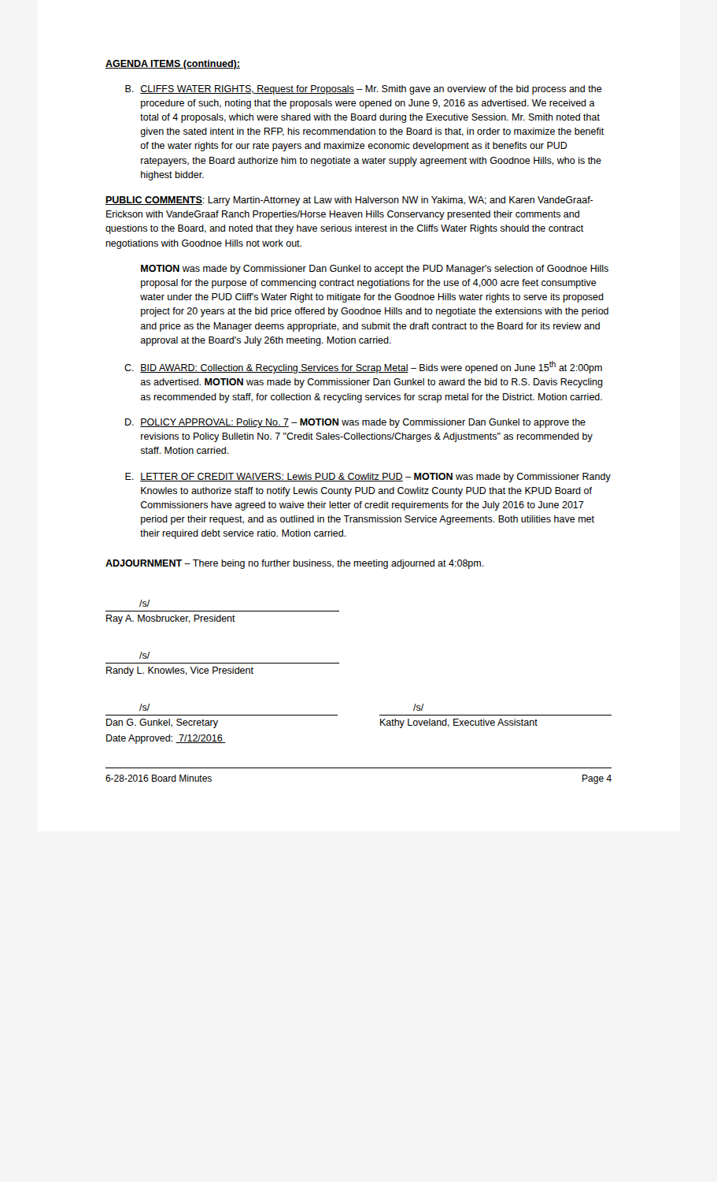AGENDA ITEMS (continued):
CLIFFS WATER RIGHTS, Request for Proposals – Mr. Smith gave an overview of the bid process and the procedure of such, noting that the proposals were opened on June 9, 2016 as advertised. We received a total of 4 proposals, which were shared with the Board during the Executive Session. Mr. Smith noted that given the sated intent in the RFP, his recommendation to the Board is that, in order to maximize the benefit of the water rights for our rate payers and maximize economic development as it benefits our PUD ratepayers, the Board authorize him to negotiate a water supply agreement with Goodnoe Hills, who is the highest bidder.
PUBLIC COMMENTS: Larry Martin-Attorney at Law with Halverson NW in Yakima, WA; and Karen VandeGraaf-Erickson with VandeGraaf Ranch Properties/Horse Heaven Hills Conservancy presented their comments and questions to the Board, and noted that they have serious interest in the Cliffs Water Rights should the contract negotiations with Goodnoe Hills not work out.
MOTION was made by Commissioner Dan Gunkel to accept the PUD Manager's selection of Goodnoe Hills proposal for the purpose of commencing contract negotiations for the use of 4,000 acre feet consumptive water under the PUD Cliff's Water Right to mitigate for the Goodnoe Hills water rights to serve its proposed project for 20 years at the bid price offered by Goodnoe Hills and to negotiate the extensions with the period and price as the Manager deems appropriate, and submit the draft contract to the Board for its review and approval at the Board's July 26th meeting. Motion carried.
BID AWARD: Collection & Recycling Services for Scrap Metal – Bids were opened on June 15th at 2:00pm as advertised. MOTION was made by Commissioner Dan Gunkel to award the bid to R.S. Davis Recycling as recommended by staff, for collection & recycling services for scrap metal for the District. Motion carried.
POLICY APPROVAL: Policy No. 7 – MOTION was made by Commissioner Dan Gunkel to approve the revisions to Policy Bulletin No. 7 "Credit Sales-Collections/Charges & Adjustments" as recommended by staff. Motion carried.
LETTER OF CREDIT WAIVERS: Lewis PUD & Cowlitz PUD – MOTION was made by Commissioner Randy Knowles to authorize staff to notify Lewis County PUD and Cowlitz County PUD that the KPUD Board of Commissioners have agreed to waive their letter of credit requirements for the July 2016 to June 2017 period per their request, and as outlined in the Transmission Service Agreements. Both utilities have met their required debt service ratio. Motion carried.
ADJOURNMENT – There being no further business, the meeting adjourned at 4:08pm.
/s/
Ray A. Mosbrucker, President
/s/
Randy L. Knowles, Vice President
/s/
/s/
Dan G. Gunkel, Secretary
Kathy Loveland, Executive Assistant
Date Approved: 7/12/2016
6-28-2016 Board Minutes Page 4